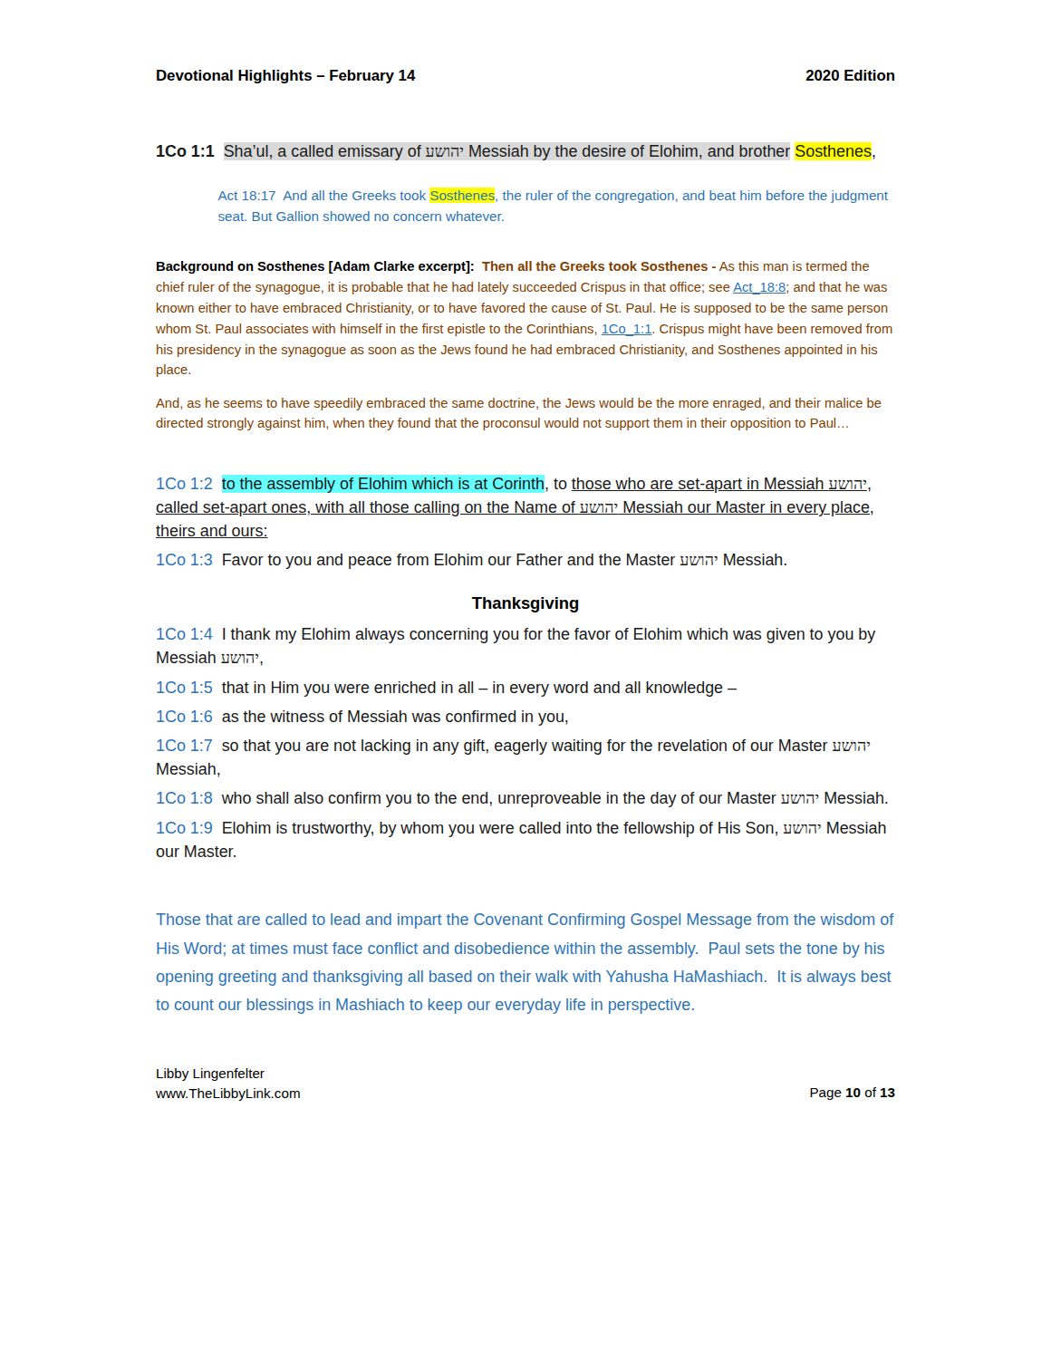Devotional Highlights – February 14 2020 Edition
1Co 1:1 Sha’ul, a called emissary of יהושע Messiah by the desire of Elohim, and brother Sosthenes,
Act 18:17 And all the Greeks took Sosthenes, the ruler of the congregation, and beat him before the judgment seat. But Gallion showed no concern whatever.
Background on Sosthenes [Adam Clarke excerpt]: Then all the Greeks took Sosthenes - As this man is termed the chief ruler of the synagogue, it is probable that he had lately succeeded Crispus in that office; see Act_18:8; and that he was known either to have embraced Christianity, or to have favored the cause of St. Paul. He is supposed to be the same person whom St. Paul associates with himself in the first epistle to the Corinthians, 1Co_1:1. Crispus might have been removed from his presidency in the synagogue as soon as the Jews found he had embraced Christianity, and Sosthenes appointed in his place.
And, as he seems to have speedily embraced the same doctrine, the Jews would be the more enraged, and their malice be directed strongly against him, when they found that the proconsul would not support them in their opposition to Paul…
1Co 1:2 to the assembly of Elohim which is at Corinth, to those who are set-apart in Messiah יהושע, called set-apart ones, with all those calling on the Name of יהושע Messiah our Master in every place, theirs and ours:
1Co 1:3 Favor to you and peace from Elohim our Father and the Master יהושע Messiah.
Thanksgiving
1Co 1:4 I thank my Elohim always concerning you for the favor of Elohim which was given to you by Messiah יהושע,
1Co 1:5 that in Him you were enriched in all – in every word and all knowledge –
1Co 1:6 as the witness of Messiah was confirmed in you,
1Co 1:7 so that you are not lacking in any gift, eagerly waiting for the revelation of our Master יהושע Messiah,
1Co 1:8 who shall also confirm you to the end, unreproveable in the day of our Master יהושע Messiah.
1Co 1:9 Elohim is trustworthy, by whom you were called into the fellowship of His Son, יהושע Messiah our Master.
Those that are called to lead and impart the Covenant Confirming Gospel Message from the wisdom of His Word; at times must face conflict and disobedience within the assembly. Paul sets the tone by his opening greeting and thanksgiving all based on their walk with Yahusha HaMashiach. It is always best to count our blessings in Mashiach to keep our everyday life in perspective.
Libby Lingenfelter
www.TheLibbyLink.com
Page 10 of 13